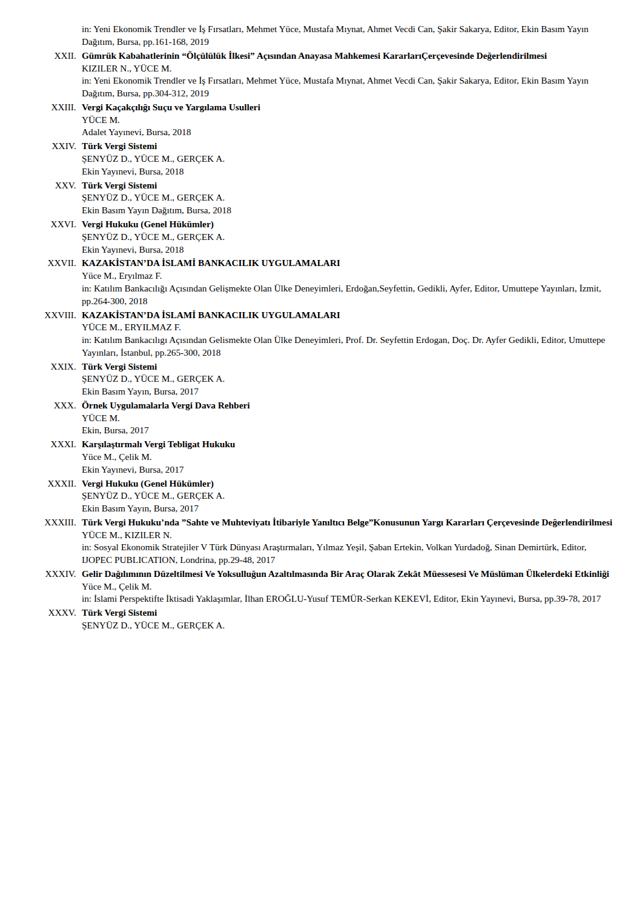in: Yeni Ekonomik Trendler ve İş Fırsatları, Mehmet Yüce, Mustafa Mıynat, Ahmet Vecdi Can, Şakir Sakarya, Editor, Ekin Basım Yayın Dağıtım, Bursa, pp.161-168, 2019
XXII.
Gümrük Kabahatlerinin “Ölçülülük İlkesi” Açısından Anayasa Mahkemesi KararlarıÇerçevesinde Değerlendirilmesi
KIZILER N., YÜCE M.
in: Yeni Ekonomik Trendler ve İş Fırsatları, Mehmet Yüce, Mustafa Mıynat, Ahmet Vecdi Can, Şakir Sakarya, Editor, Ekin Basım Yayın Dağıtım, Bursa, pp.304-312, 2019
XXIII.
Vergi Kaçakçılığı Suçu ve Yargılama Usulleri
YÜCE M.
Adalet Yayınevi, Bursa, 2018
XXIV.
Türk Vergi Sistemi
ŞENYÜZ D., YÜCE M., GERÇEK A.
Ekin Yayınevi, Bursa, 2018
XXV.
Türk Vergi Sistemi
ŞENYÜZ D., YÜCE M., GERÇEK A.
Ekin Basım Yayın Dağıtım, Bursa, 2018
XXVI.
Vergi Hukuku (Genel Hükümler)
ŞENYÜZ D., YÜCE M., GERÇEK A.
Ekin Yayınevi, Bursa, 2018
XXVII.
KAZAKİSTAN’DA İSLAMİ BANKACILIK UYGULAMALARI
Yüce M., Eryılmaz F.
in: Katılım Bankacılığı Açısından Gelişmekte Olan Ülke Deneyimleri, Erdoğan,Seyfettin, Gedikli, Ayfer, Editor, Umuttepe Yayınları, İzmit, pp.264-300, 2018
XXVIII.
KAZAKİSTAN’DA İSLAMİ BANKACILIK UYGULAMALARI
YÜCE M., ERYILMAZ F.
in: Katılım Bankacılıgı Açısından Gelismekte Olan Ülke Deneyimleri, Prof. Dr. Seyfettin Erdogan, Doç. Dr. Ayfer Gedikli, Editor, Umuttepe Yayınları, İstanbul, pp.265-300, 2018
XXIX.
Türk Vergi Sistemi
ŞENYÜZ D., YÜCE M., GERÇEK A.
Ekin Basım Yayın, Bursa, 2017
XXX.
Örnek Uygulamalarla Vergi Dava Rehberi
YÜCE M.
Ekin, Bursa, 2017
XXXI.
Karşılaştırmalı Vergi Tebligat Hukuku
Yüce M., Çelik M.
Ekin Yayınevi, Bursa, 2017
XXXII.
Vergi Hukuku (Genel Hükümler)
ŞENYÜZ D., YÜCE M., GERÇEK A.
Ekin Basım Yayın, Bursa, 2017
XXXIII.
Türk Vergi Hukuku’nda ”Sahte ve Muhteviyatı İtibariyle Yanıltıcı Belge”Konusunun Yargı Kararları Çerçevesinde Değerlendirilmesi
YÜCE M., KIZILER N.
in: Sosyal Ekonomik Stratejiler V Türk Dünyası Araştırmaları, Yılmaz Yeşil, Şaban Ertekin, Volkan Yurdadoğ, Sinan Demirtürk, Editor, IJOPEC PUBLICATION, Londrina, pp.29-48, 2017
XXXIV.
Gelir Dağılımının Düzeltilmesi Ve Yoksulluğun Azaltılmasında Bir Araç Olarak Zekât Müessesesi Ve Müslüman Ülkelerdeki Etkinliği
Yüce M., Çelik M.
in: İslami Perspektifte İktisadi Yaklaşımlar, İlhan EROĞLU-Yusuf TEMÜR-Serkan KEKEVİ, Editor, Ekin Yayınevi, Bursa, pp.39-78, 2017
XXXV.
Türk Vergi Sistemi
ŞENYÜZ D., YÜCE M., GERÇEK A.